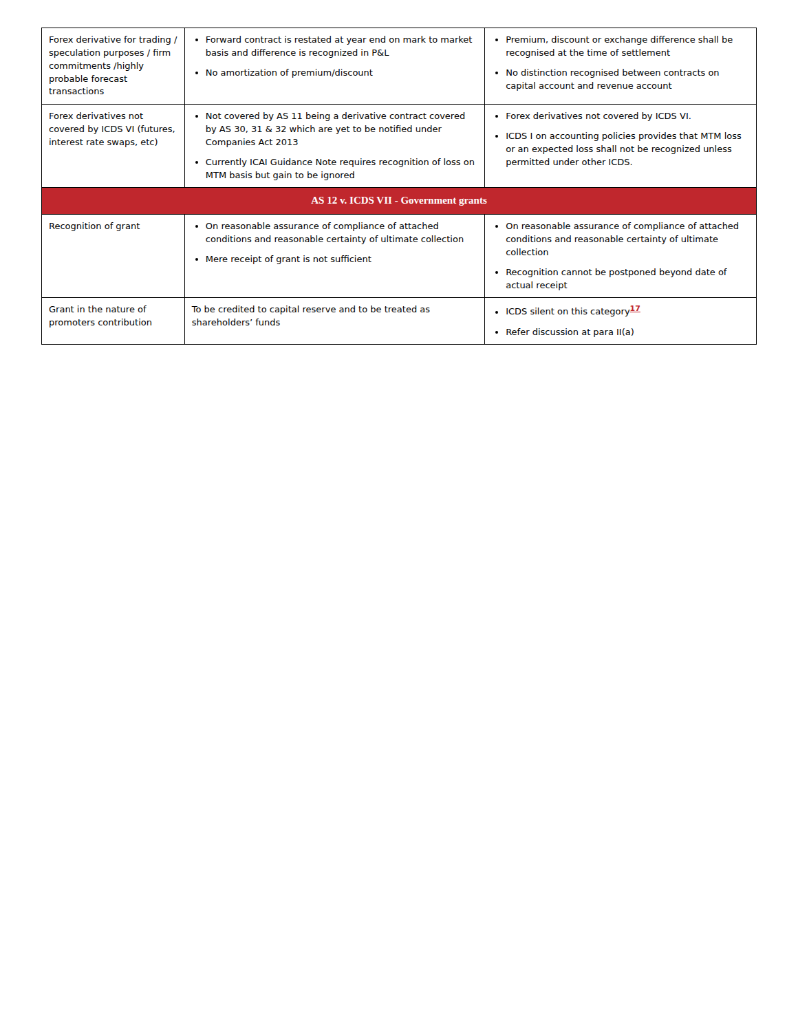| Forex derivative for trading / speculation purposes / firm commitments /highly probable forecast transactions | Forward contract is restated at year end on mark to market basis and difference is recognized in P&L No amortization of premium/discount | Premium, discount or exchange difference shall be recognised at the time of settlement No distinction recognised between contracts on capital account and revenue account |
| Forex derivatives not covered by ICDS VI (futures, interest rate swaps, etc) | Not covered by AS 11 being a derivative contract covered by AS 30, 31 & 32 which are yet to be notified under Companies Act 2013 Currently ICAI Guidance Note requires recognition of loss on MTM basis but gain to be ignored | Forex derivatives not covered by ICDS VI. ICDS I on accounting policies provides that MTM loss or an expected loss shall not be recognized unless permitted under other ICDS. |
| AS 12 v. ICDS VII - Government grants |
| Recognition of grant | On reasonable assurance of compliance of attached conditions and reasonable certainty of ultimate collection Mere receipt of grant is not sufficient | On reasonable assurance of compliance of attached conditions and reasonable certainty of ultimate collection Recognition cannot be postponed beyond date of actual receipt |
| Grant in the nature of promoters contribution | To be credited to capital reserve and to be treated as shareholders’ funds | ICDS silent on this category 17 Refer discussion at para II(a) |